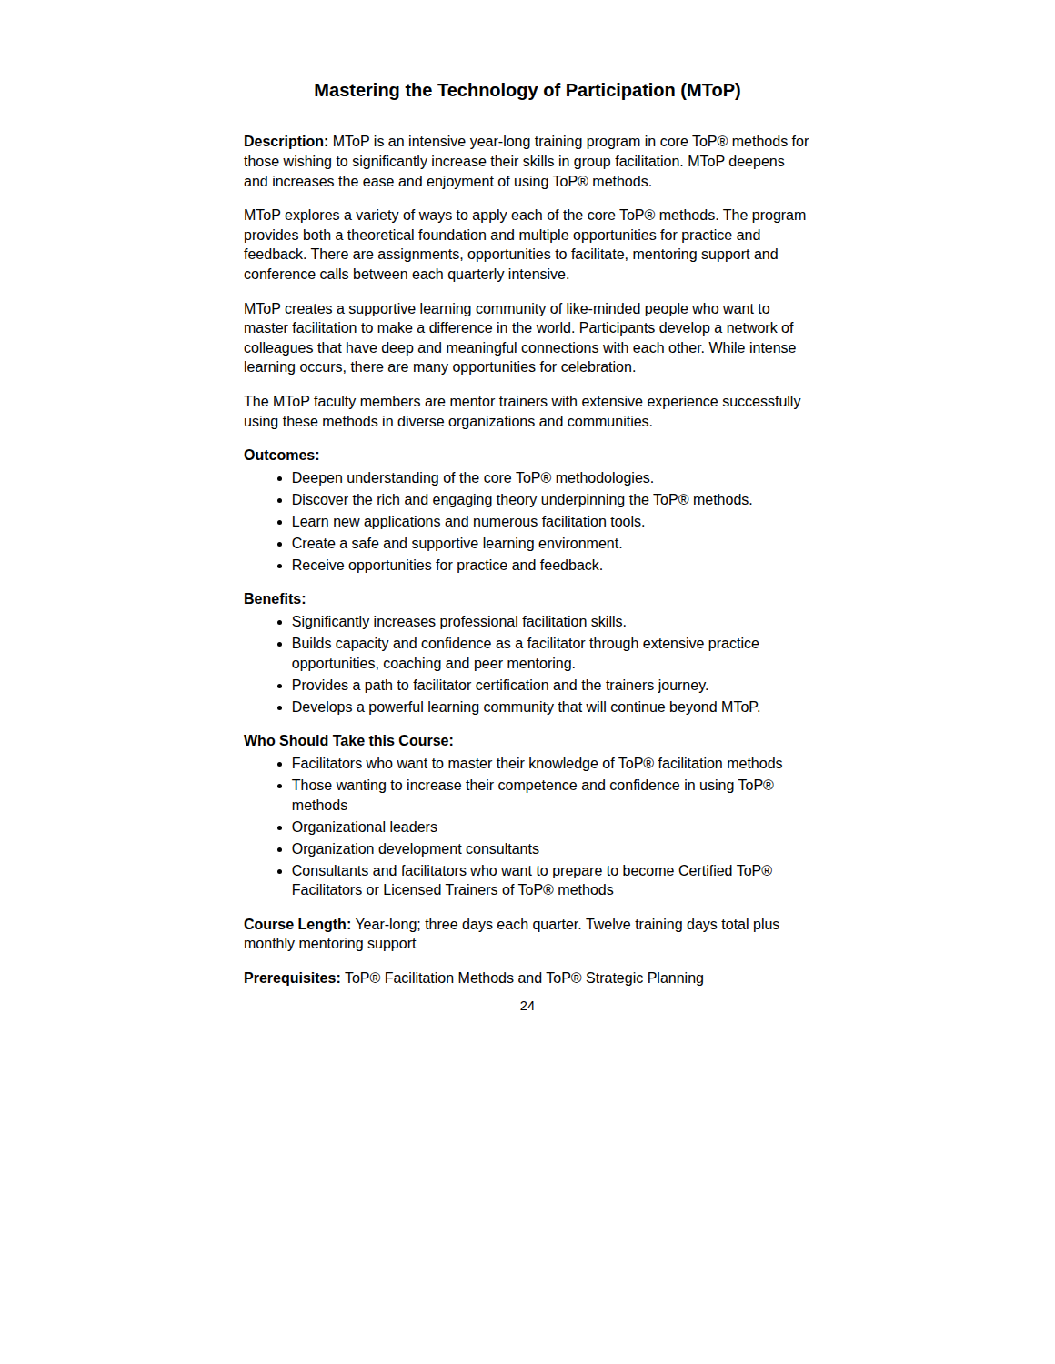Mastering the Technology of Participation (MToP)
Description: MToP is an intensive year-long training program in core ToP® methods for those wishing to significantly increase their skills in group facilitation. MToP deepens and increases the ease and enjoyment of using ToP® methods.
MToP explores a variety of ways to apply each of the core ToP® methods. The program provides both a theoretical foundation and multiple opportunities for practice and feedback. There are assignments, opportunities to facilitate, mentoring support and conference calls between each quarterly intensive.
MToP creates a supportive learning community of like-minded people who want to master facilitation to make a difference in the world. Participants develop a network of colleagues that have deep and meaningful connections with each other. While intense learning occurs, there are many opportunities for celebration.
The MToP faculty members are mentor trainers with extensive experience successfully using these methods in diverse organizations and communities.
Outcomes:
Deepen understanding of the core ToP® methodologies.
Discover the rich and engaging theory underpinning the ToP® methods.
Learn new applications and numerous facilitation tools.
Create a safe and supportive learning environment.
Receive opportunities for practice and feedback.
Benefits:
Significantly increases professional facilitation skills.
Builds capacity and confidence as a facilitator through extensive practice opportunities, coaching and peer mentoring.
Provides a path to facilitator certification and the trainers journey.
Develops a powerful learning community that will continue beyond MToP.
Who Should Take this Course:
Facilitators who want to master their knowledge of ToP® facilitation methods
Those wanting to increase their competence and confidence in using ToP® methods
Organizational leaders
Organization development consultants
Consultants and facilitators who want to prepare to become Certified ToP® Facilitators or Licensed Trainers of ToP® methods
Course Length: Year-long; three days each quarter. Twelve training days total plus monthly mentoring support
Prerequisites: ToP® Facilitation Methods and ToP® Strategic Planning
24